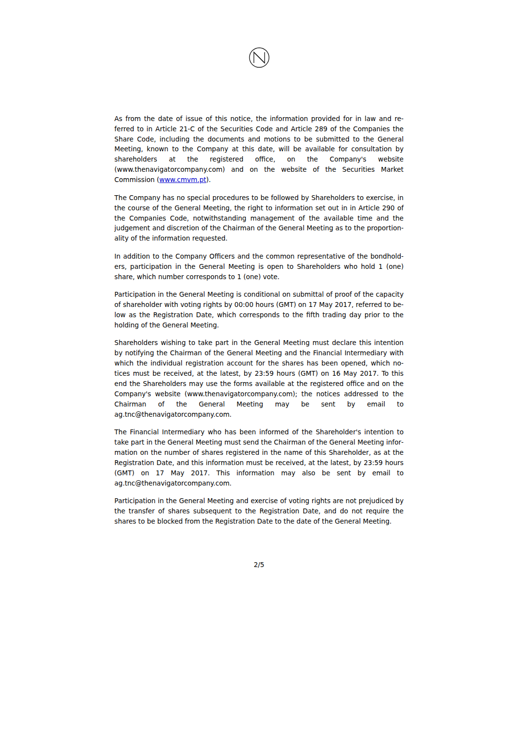As from the date of issue of this notice, the information provided for in law and referred to in Article 21-C of the Securities Code and Article 289 of the Companies the Share Code, including the documents and motions to be submitted to the General Meeting, known to the Company at this date, will be available for consultation by shareholders at the registered office, on the Company's website (www.thenavigatorcompany.com) and on the website of the Securities Market Commission (www.cmvm.pt).
The Company has no special procedures to be followed by Shareholders to exercise, in the course of the General Meeting, the right to information set out in in Article 290 of the Companies Code, notwithstanding management of the available time and the judgement and discretion of the Chairman of the General Meeting as to the proportionality of the information requested.
In addition to the Company Officers and the common representative of the bondholders, participation in the General Meeting is open to Shareholders who hold 1 (one) share, which number corresponds to 1 (one) vote.
Participation in the General Meeting is conditional on submittal of proof of the capacity of shareholder with voting rights by 00:00 hours (GMT) on 17 May 2017, referred to below as the Registration Date, which corresponds to the fifth trading day prior to the holding of the General Meeting.
Shareholders wishing to take part in the General Meeting must declare this intention by notifying the Chairman of the General Meeting and the Financial Intermediary with which the individual registration account for the shares has been opened, which notices must be received, at the latest, by 23:59 hours (GMT) on 16 May 2017. To this end the Shareholders may use the forms available at the registered office and on the Company's website (www.thenavigatorcompany.com); the notices addressed to the Chairman of the General Meeting may be sent by email to ag.tnc@thenavigatorcompany.com.
The Financial Intermediary who has been informed of the Shareholder's intention to take part in the General Meeting must send the Chairman of the General Meeting information on the number of shares registered in the name of this Shareholder, as at the Registration Date, and this information must be received, at the latest, by 23:59 hours (GMT) on 17 May 2017. This information may also be sent by email to ag.tnc@thenavigatorcompany.com.
Participation in the General Meeting and exercise of voting rights are not prejudiced by the transfer of shares subsequent to the Registration Date, and do not require the shares to be blocked from the Registration Date to the date of the General Meeting.
2/5